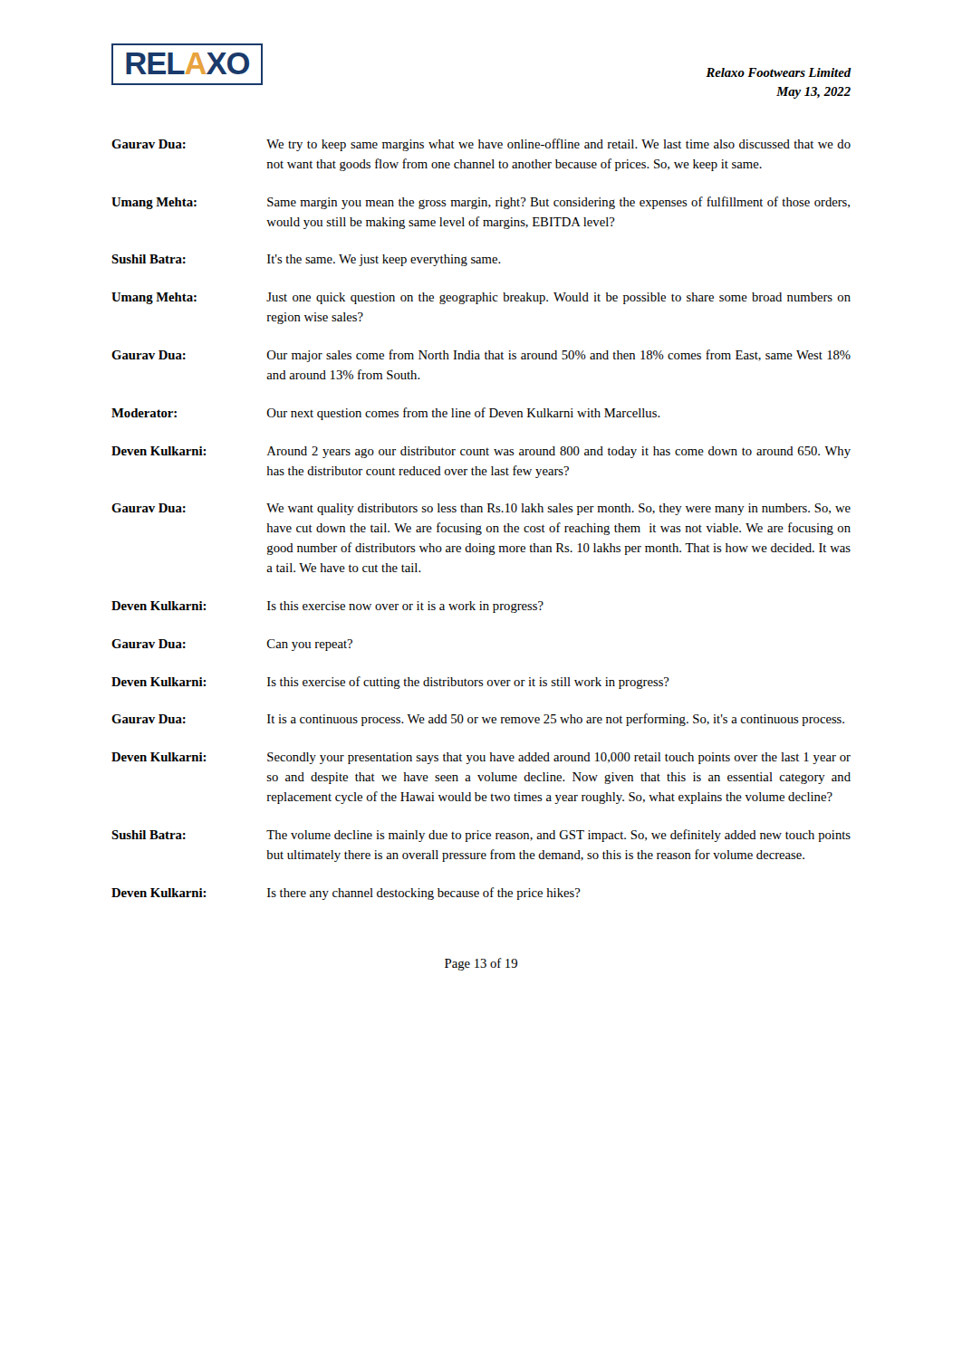RELAXO
Relaxo Footwears Limited
May 13, 2022
| Gaurav Dua: | We try to keep same margins what we have online-offline and retail. We last time also discussed that we do not want that goods flow from one channel to another because of prices. So, we keep it same. |
| Umang Mehta: | Same margin you mean the gross margin, right? But considering the expenses of fulfillment of those orders, would you still be making same level of margins, EBITDA level? |
| Sushil Batra: | It's the same. We just keep everything same. |
| Umang Mehta: | Just one quick question on the geographic breakup. Would it be possible to share some broad numbers on region wise sales? |
| Gaurav Dua: | Our major sales come from North India that is around 50% and then 18% comes from East, same West 18% and around 13% from South. |
| Moderator: | Our next question comes from the line of Deven Kulkarni with Marcellus. |
| Deven Kulkarni: | Around 2 years ago our distributor count was around 800 and today it has come down to around 650. Why has the distributor count reduced over the last few years? |
| Gaurav Dua: | We want quality distributors so less than Rs.10 lakh sales per month. So, they were many in numbers. So, we have cut down the tail. We are focusing on the cost of reaching them it was not viable. We are focusing on good number of distributors who are doing more than Rs. 10 lakhs per month. That is how we decided. It was a tail. We have to cut the tail. |
| Deven Kulkarni: | Is this exercise now over or it is a work in progress? |
| Gaurav Dua: | Can you repeat? |
| Deven Kulkarni: | Is this exercise of cutting the distributors over or it is still work in progress? |
| Gaurav Dua: | It is a continuous process. We add 50 or we remove 25 who are not performing. So, it's a continuous process. |
| Deven Kulkarni: | Secondly your presentation says that you have added around 10,000 retail touch points over the last 1 year or so and despite that we have seen a volume decline. Now given that this is an essential category and replacement cycle of the Hawai would be two times a year roughly. So, what explains the volume decline? |
| Sushil Batra: | The volume decline is mainly due to price reason, and GST impact. So, we definitely added new touch points but ultimately there is an overall pressure from the demand, so this is the reason for volume decrease. |
| Deven Kulkarni: | Is there any channel destocking because of the price hikes? |
Page 13 of 19